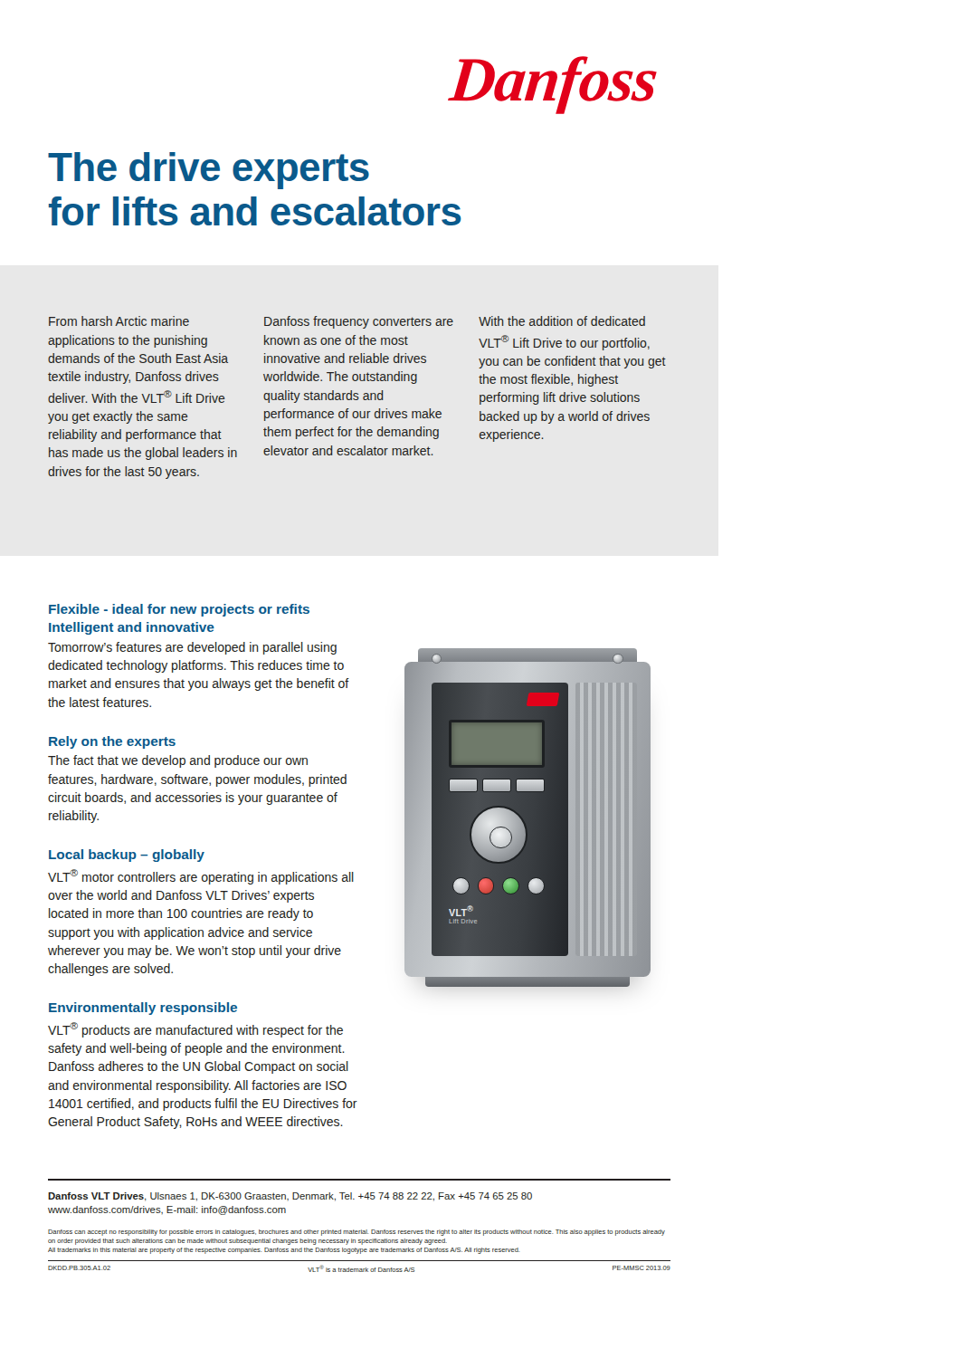Danfoss
The drive experts
for lifts and escalators
From harsh Arctic marine applications to the punishing demands of the South East Asia textile industry, Danfoss drives deliver. With the VLT® Lift Drive you get exactly the same reliability and performance that has made us the global leaders in drives for the last 50 years.
Danfoss frequency converters are known as one of the most innovative and reliable drives worldwide. The outstanding quality standards and performance of our drives make them perfect for the demanding elevator and escalator market.
With the addition of dedicated VLT® Lift Drive to our portfolio, you can be confident that you get the most flexible, highest performing lift drive solutions backed up by a world of drives experience.
Flexible - ideal for new projects or refits
Intelligent and innovative
Tomorrow’s features are developed in parallel using dedicated technology platforms. This reduces time to market and ensures that you always get the benefit of the latest features.
Rely on the experts
The fact that we develop and produce our own features, hardware, software, power modules, printed circuit boards, and accessories is your guarantee of reliability.
Local backup – globally
VLT® motor controllers are operating in applications all over the world and Danfoss VLT Drives’ experts located in more than 100 countries are ready to support you with application advice and service wherever you may be. We won’t stop until your drive challenges are solved.
Environmentally responsible
VLT® products are manufactured with respect for the safety and well-being of people and the environment. Danfoss adheres to the UN Global Compact on social and environmental responsibility. All factories are ISO 14001 certified, and products fulfil the EU Directives for General Product Safety, RoHs and WEEE directives.
VLT®Lift Drive
Danfoss VLT Drives, Ulsnaes 1, DK-6300 Graasten, Denmark, Tel. +45 74 88 22 22, Fax +45 74 65 25 80
www.danfoss.com/drives, E-mail: info@danfoss.com
Danfoss can accept no responsibility for possible errors in catalogues, brochures and other printed material. Danfoss reserves the right to alter its products without notice. This also applies to products already on order provided that such alterations can be made without subsequential changes being necessary in specifications already agreed.
All trademarks in this material are property of the respective companies. Danfoss and the Danfoss logotype are trademarks of Danfoss A/S. All rights reserved.
DKDD.PB.305.A1.02 VLT® is a trademark of Danfoss A/S PE-MMSC 2013.09